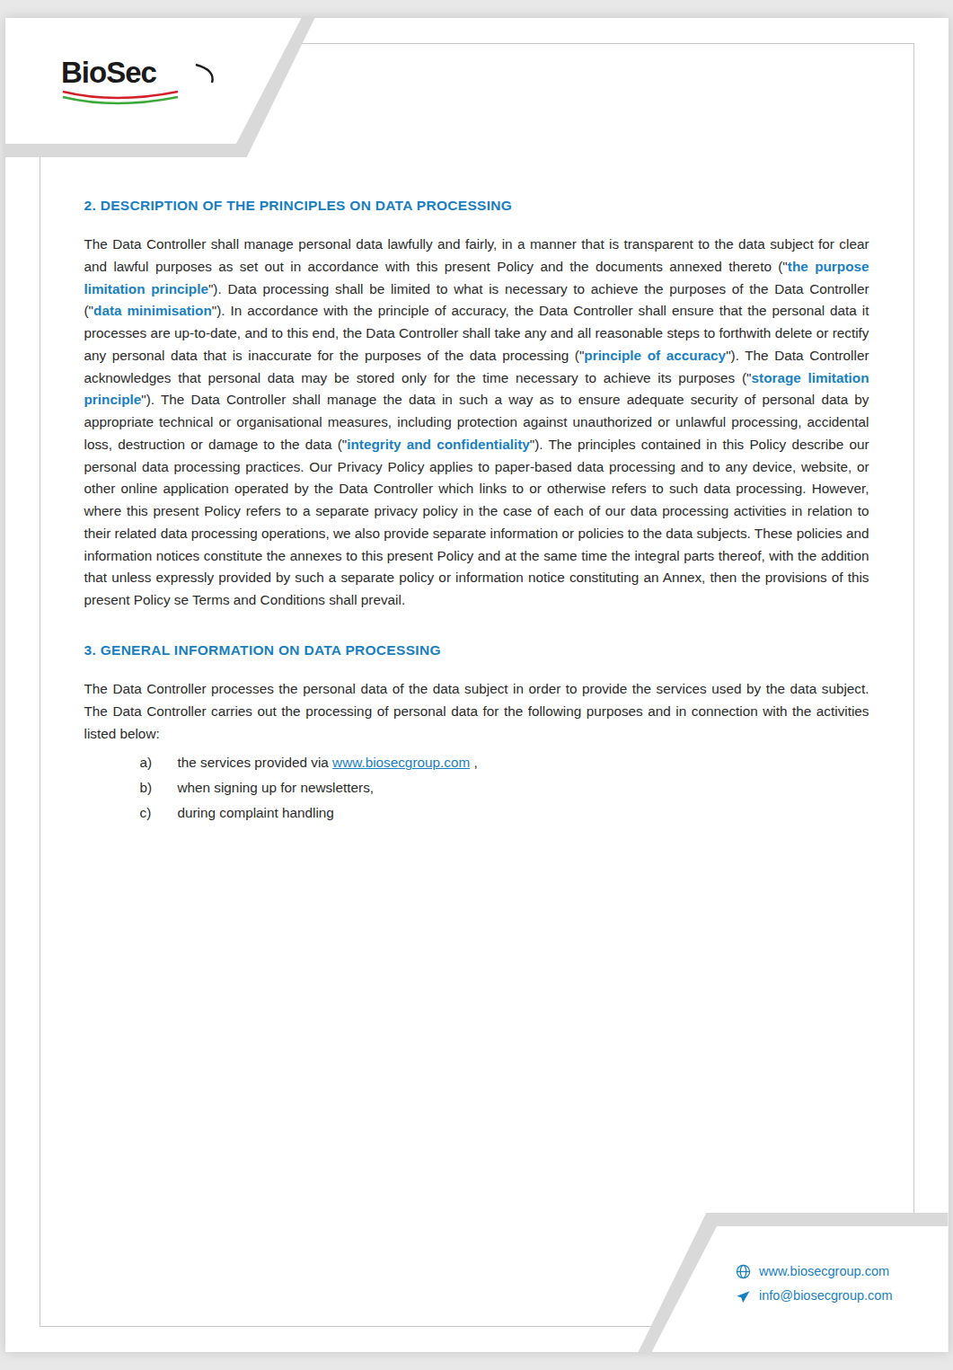BioSec
2. Description of the principles on data processing
The Data Controller shall manage personal data lawfully and fairly, in a manner that is transparent to the data subject for clear and lawful purposes as set out in accordance with this present Policy and the documents annexed thereto ("the purpose limitation principle"). Data processing shall be limited to what is necessary to achieve the purposes of the Data Controller ("data minimisation"). In accordance with the principle of accuracy, the Data Controller shall ensure that the personal data it processes are up-to-date, and to this end, the Data Controller shall take any and all reasonable steps to forthwith delete or rectify any personal data that is inaccurate for the purposes of the data processing ("principle of accuracy"). The Data Controller acknowledges that personal data may be stored only for the time necessary to achieve its purposes ("storage limitation principle"). The Data Controller shall manage the data in such a way as to ensure adequate security of personal data by appropriate technical or organisational measures, including protection against unauthorized or unlawful processing, accidental loss, destruction or damage to the data ("integrity and confidentiality"). The principles contained in this Policy describe our personal data processing practices. Our Privacy Policy applies to paper-based data processing and to any device, website, or other online application operated by the Data Controller which links to or otherwise refers to such data processing. However, where this present Policy refers to a separate privacy policy in the case of each of our data processing activities in relation to their related data processing operations, we also provide separate information or policies to the data subjects. These policies and information notices constitute the annexes to this present Policy and at the same time the integral parts thereof, with the addition that unless expressly provided by such a separate policy or information notice constituting an Annex, then the provisions of this present Policy se Terms and Conditions shall prevail.
3. General information on data processing
The Data Controller processes the personal data of the data subject in order to provide the services used by the data subject. The Data Controller carries out the processing of personal data for the following purposes and in connection with the activities listed below:
a) the services provided via www.biosecgroup.com ,
b) when signing up for newsletters,
c) during complaint handling
www.biosecgroup.com
info@biosecgroup.com